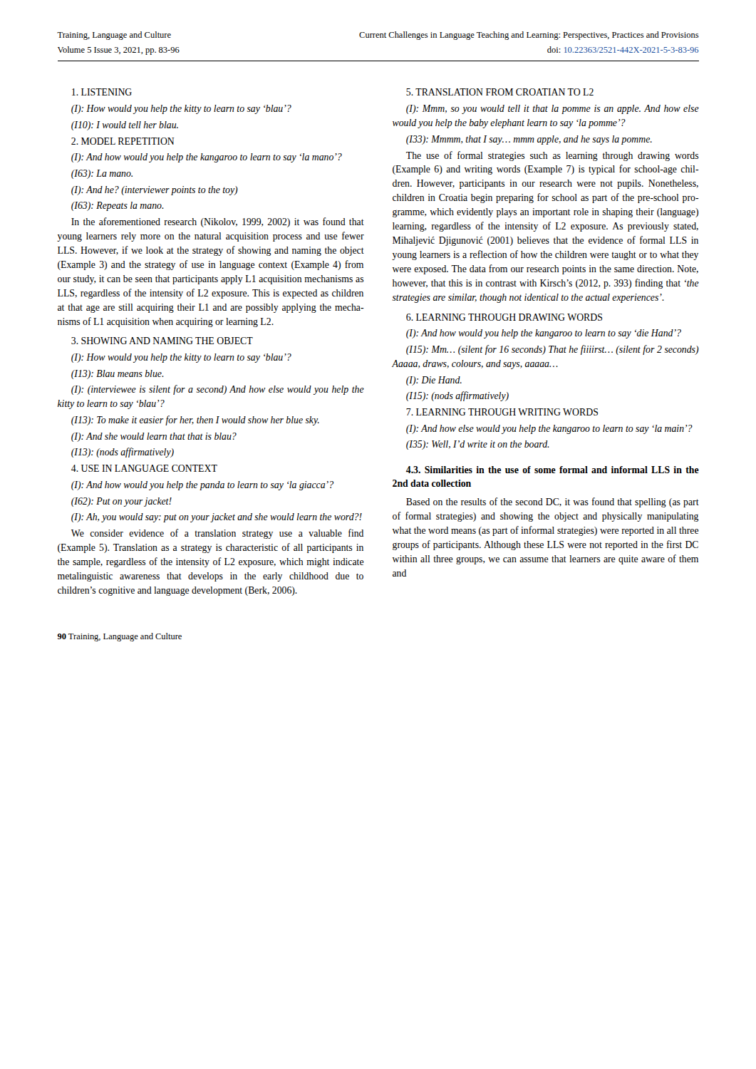Training, Language and Culture
Current Challenges in Language Teaching and Learning: Perspectives, Practices and Provisions
Volume 5 Issue 3, 2021, pp. 83-96
doi: 10.22363/2521-442X-2021-5-3-83-96
1. LISTENING
(I): How would you help the kitty to learn to say ‘blau’?
(I10): I would tell her blau.
2. MODEL REPETITION
(I): And how would you help the kangaroo to learn to say ‘la mano’?
(I63): La mano.
(I): And he? (interviewer points to the toy)
(I63): Repeats la mano.
In the aforementioned research (Nikolov, 1999, 2002) it was found that young learners rely more on the natural acquisition process and use fewer LLS. However, if we look at the strategy of showing and naming the object (Example 3) and the strategy of use in language context (Example 4) from our study, it can be seen that participants apply L1 acquisition mechanisms as LLS, regardless of the intensity of L2 exposure. This is expected as children at that age are still acquiring their L1 and are possibly applying the mechanisms of L1 acquisition when acquiring or learning L2.
3. SHOWING AND NAMING THE OBJECT
(I): How would you help the kitty to learn to say ‘blau’?
(I13): Blau means blue.
(I): (interviewee is silent for a second) And how else would you help the kitty to learn to say ‘blau’?
(I13): To make it easier for her, then I would show her blue sky.
(I): And she would learn that that is blau?
(I13): (nods affirmatively)
4. USE IN LANGUAGE CONTEXT
(I): And how would you help the panda to learn to say ‘la giacca’?
(I62): Put on your jacket!
(I): Ah, you would say: put on your jacket and she would learn the word?!
We consider evidence of a translation strategy use a valuable find (Example 5). Translation as a strategy is characteristic of all participants in the sample, regardless of the intensity of L2 exposure, which might indicate metalinguistic awareness that develops in the early childhood due to children’s cognitive and language development (Berk, 2006).
5. TRANSLATION FROM CROATIAN TO L2
(I): Mmm, so you would tell it that la pomme is an apple. And how else would you help the baby elephant learn to say ‘la pomme’?
(I33): Mmmm, that I say… mmm apple, and he says la pomme.
The use of formal strategies such as learning through drawing words (Example 6) and writing words (Example 7) is typical for school-age children. However, participants in our research were not pupils. Nonetheless, children in Croatia begin preparing for school as part of the pre-school programme, which evidently plays an important role in shaping their (language) learning, regardless of the intensity of L2 exposure. As previously stated, Mihaljević Djigunović (2001) believes that the evidence of formal LLS in young learners is a reflection of how the children were taught or to what they were exposed. The data from our research points in the same direction. Note, however, that this is in contrast with Kirsch’s (2012, p. 393) finding that ‘the strategies are similar, though not identical to the actual experiences’.
6. LEARNING THROUGH DRAWING WORDS
(I): And how would you help the kangaroo to learn to say ‘die Hand’?
(I15): Mm… (silent for 16 seconds) That he fiiiirst… (silent for 2 seconds) Aaaaa, draws, colours, and says, aaaaa…
(I): Die Hand.
(I15): (nods affirmatively)
7. LEARNING THROUGH WRITING WORDS
(I): And how else would you help the kangaroo to learn to say ‘la main’?
(I35): Well, I’d write it on the board.
4.3. Similarities in the use of some formal and informal LLS in the 2nd data collection
Based on the results of the second DC, it was found that spelling (as part of formal strategies) and showing the object and physically manipulating what the word means (as part of informal strategies) were reported in all three groups of participants. Although these LLS were not reported in the first DC within all three groups, we can assume that learners are quite aware of them and
90 Training, Language and Culture